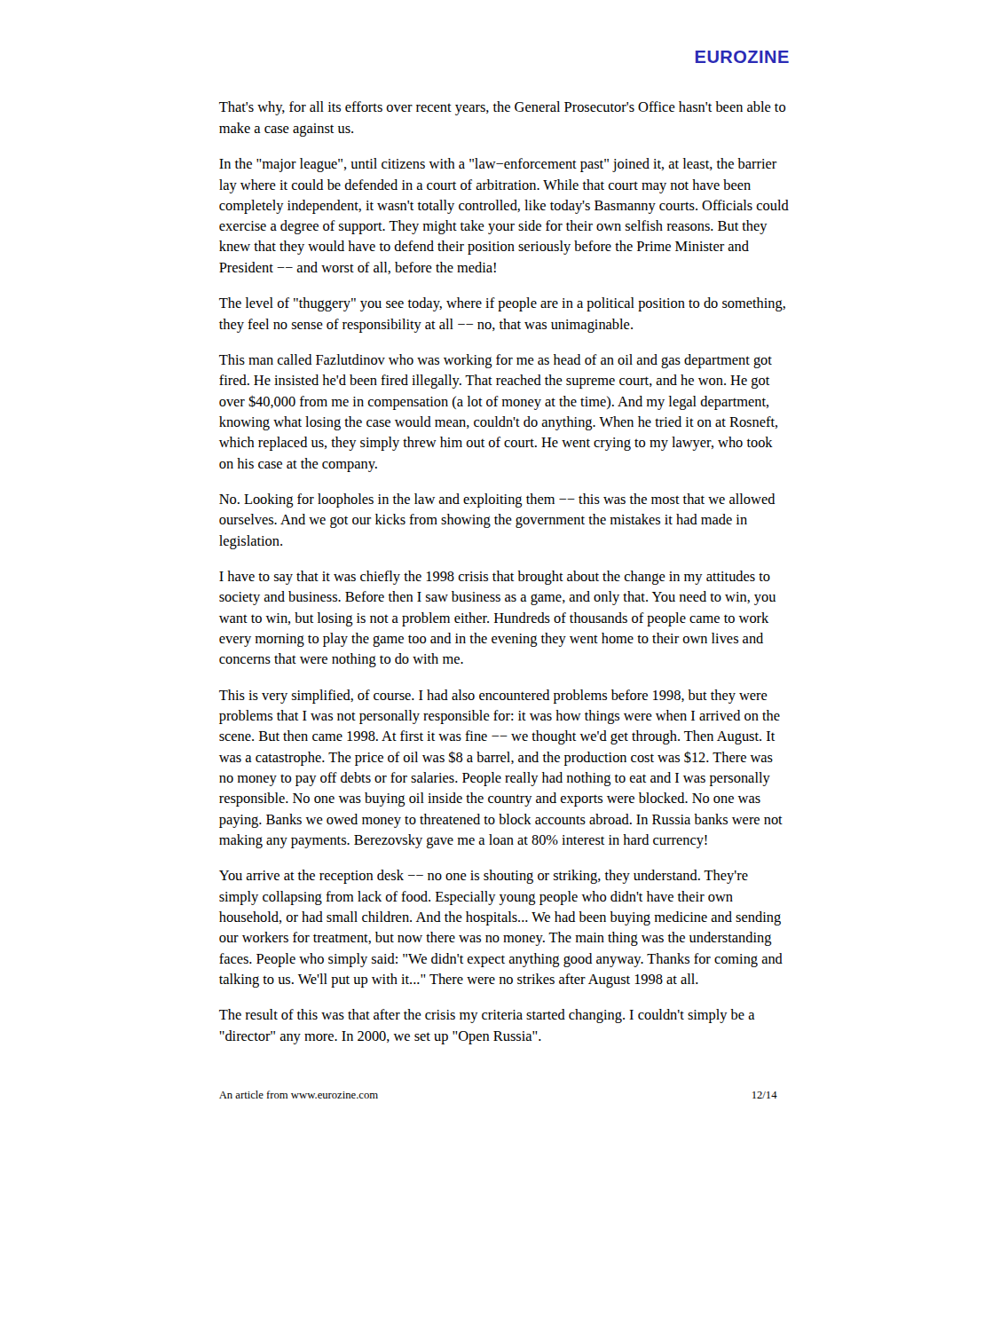EUROZINE
That's why, for all its efforts over recent years, the General Prosecutor's Office hasn't been able to make a case against us.
In the "major league", until citizens with a "law−enforcement past" joined it, at least, the barrier lay where it could be defended in a court of arbitration. While that court may not have been completely independent, it wasn't totally controlled, like today's Basmanny courts. Officials could exercise a degree of support. They might take your side for their own selfish reasons. But they knew that they would have to defend their position seriously before the Prime Minister and President −− and worst of all, before the media!
The level of "thuggery" you see today, where if people are in a political position to do something, they feel no sense of responsibility at all −− no, that was unimaginable.
This man called Fazlutdinov who was working for me as head of an oil and gas department got fired. He insisted he'd been fired illegally. That reached the supreme court, and he won. He got over $40,000 from me in compensation (a lot of money at the time). And my legal department, knowing what losing the case would mean, couldn't do anything. When he tried it on at Rosneft, which replaced us, they simply threw him out of court. He went crying to my lawyer, who took on his case at the company.
No. Looking for loopholes in the law and exploiting them −− this was the most that we allowed ourselves. And we got our kicks from showing the government the mistakes it had made in legislation.
I have to say that it was chiefly the 1998 crisis that brought about the change in my attitudes to society and business. Before then I saw business as a game, and only that. You need to win, you want to win, but losing is not a problem either. Hundreds of thousands of people came to work every morning to play the game too and in the evening they went home to their own lives and concerns that were nothing to do with me.
This is very simplified, of course. I had also encountered problems before 1998, but they were problems that I was not personally responsible for: it was how things were when I arrived on the scene. But then came 1998. At first it was fine −− we thought we'd get through. Then August. It was a catastrophe. The price of oil was $8 a barrel, and the production cost was $12. There was no money to pay off debts or for salaries. People really had nothing to eat and I was personally responsible. No one was buying oil inside the country and exports were blocked. No one was paying. Banks we owed money to threatened to block accounts abroad. In Russia banks were not making any payments. Berezovsky gave me a loan at 80% interest in hard currency!
You arrive at the reception desk −− no one is shouting or striking, they understand. They're simply collapsing from lack of food. Especially young people who didn't have their own household, or had small children. And the hospitals... We had been buying medicine and sending our workers for treatment, but now there was no money. The main thing was the understanding faces. People who simply said: "We didn't expect anything good anyway. Thanks for coming and talking to us. We'll put up with it..." There were no strikes after August 1998 at all.
The result of this was that after the crisis my criteria started changing. I couldn't simply be a "director" any more. In 2000, we set up "Open Russia".
An article from www.eurozine.com
12/14